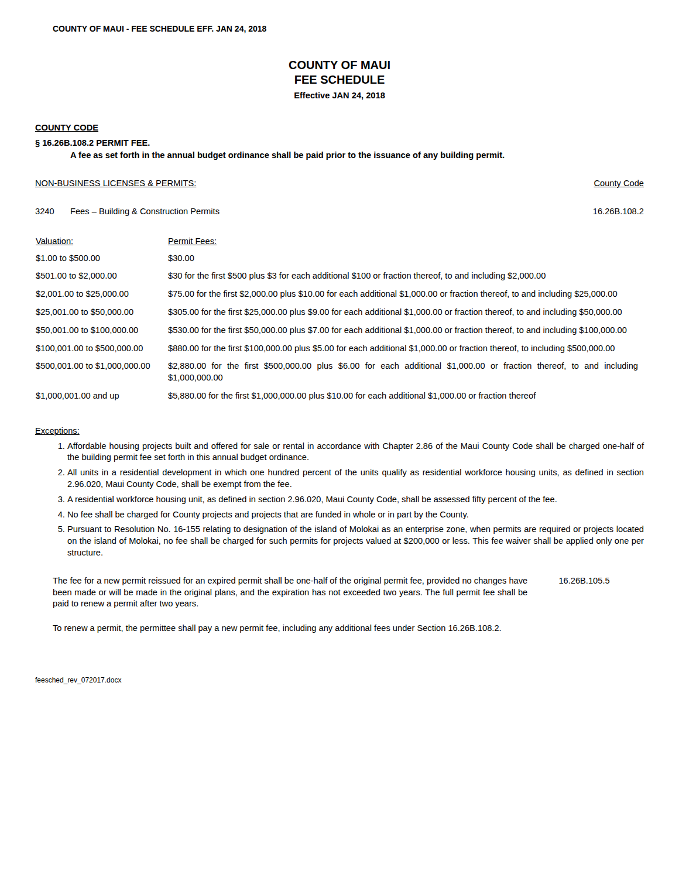COUNTY OF MAUI - FEE SCHEDULE EFF. JAN 24, 2018
COUNTY OF MAUI
FEE SCHEDULE
Effective JAN 24, 2018
COUNTY CODE
§ 16.26B.108.2 PERMIT FEE.
A fee as set forth in the annual budget ordinance shall be paid prior to the issuance of any building permit.
NON-BUSINESS LICENSES & PERMITS: County Code
3240 Fees – Building & Construction Permits 16.26B.108.2
| Valuation: | Permit Fees: |
| --- | --- |
| $1.00 to $500.00 | $30.00 |
| $501.00 to $2,000.00 | $30 for the first $500 plus $3 for each additional $100 or fraction thereof, to and including $2,000.00 |
| $2,001.00 to $25,000.00 | $75.00 for the first $2,000.00 plus $10.00 for each additional $1,000.00 or fraction thereof, to and including $25,000.00 |
| $25,001.00 to $50,000.00 | $305.00 for the first $25,000.00 plus $9.00 for each additional $1,000.00 or fraction thereof, to and including $50,000.00 |
| $50,001.00 to $100,000.00 | $530.00 for the first $50,000.00 plus $7.00 for each additional $1,000.00 or fraction thereof, to and including $100,000.00 |
| $100,001.00 to $500,000.00 | $880.00 for the first $100,000.00 plus $5.00 for each additional $1,000.00 or fraction thereof, to including $500,000.00 |
| $500,001.00 to $1,000,000.00 | $2,880.00 for the first $500,000.00 plus $6.00 for each additional $1,000.00 or fraction thereof, to and including $1,000,000.00 |
| $1,000,001.00 and up | $5,880.00 for the first $1,000,000.00 plus $10.00 for each additional $1,000.00 or fraction thereof |
Exceptions:
Affordable housing projects built and offered for sale or rental in accordance with Chapter 2.86 of the Maui County Code shall be charged one-half of the building permit fee set forth in this annual budget ordinance.
All units in a residential development in which one hundred percent of the units qualify as residential workforce housing units, as defined in section 2.96.020, Maui County Code, shall be exempt from the fee.
A residential workforce housing unit, as defined in section 2.96.020, Maui County Code, shall be assessed fifty percent of the fee.
No fee shall be charged for County projects and projects that are funded in whole or in part by the County.
Pursuant to Resolution No. 16-155 relating to designation of the island of Molokai as an enterprise zone, when permits are required or projects located on the island of Molokai, no fee shall be charged for such permits for projects valued at $200,000 or less. This fee waiver shall be applied only one per structure.
The fee for a new permit reissued for an expired permit shall be one-half of the original permit fee, provided no changes have been made or will be made in the original plans, and the expiration has not exceeded two years. The full permit fee shall be paid to renew a permit after two years.
16.26B.105.5
To renew a permit, the permittee shall pay a new permit fee, including any additional fees under Section 16.26B.108.2.
feesched_rev_072017.docx